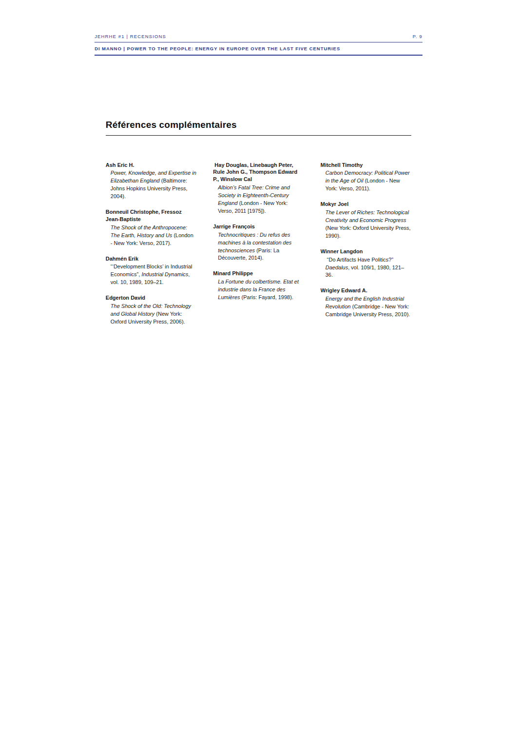JEHRHE #1 | Recensions P. 9
Di Manno | Power to the People: Energy in Europe over the Last Five Centuries
Références complémentaires
Ash Eric H.
Power, Knowledge, and Expertise in Elizabethan England (Baltimore: Johns Hopkins University Press, 2004).
Bonneuil Christophe, Fressoz Jean-Baptiste
The Shock of the Anthropocene: The Earth, History and Us (London - New York: Verso, 2017).
Dahmén Erik
“‘Development Blocks’ in Industrial Economics”, Industrial Dynamics, vol. 10, 1989, 109–21.
Edgerton David
The Shock of the Old: Technology and Global History (New York: Oxford University Press, 2006).
Hay Douglas, Linebaugh Peter, Rule John G., Thompson Edward P., Winslow Cal
Albion’s Fatal Tree: Crime and Society in Eighteenth-Century England (London - New York: Verso, 2011 [1975]).
Jarrige François
Technocritiques : Du refus des machines à la contestation des technosciences (Paris: La Découverte, 2014).
Minard Philippe
La Fortune du colbertisme. Etat et industrie dans la France des Lumières (Paris: Fayard, 1998).
Mitchell Timothy
Carbon Democracy: Political Power in the Age of Oil (London - New York: Verso, 2011).
Mokyr Joel
The Lever of Riches: Technological Creativity and Economic Progress (New York: Oxford University Press, 1990).
Winner Langdon
“Do Artifacts Have Politics?” Daedalus, vol. 109/1, 1980, 121–36.
Wrigley Edward A.
Energy and the English Industrial Revolution (Cambridge - New York: Cambridge University Press, 2010).